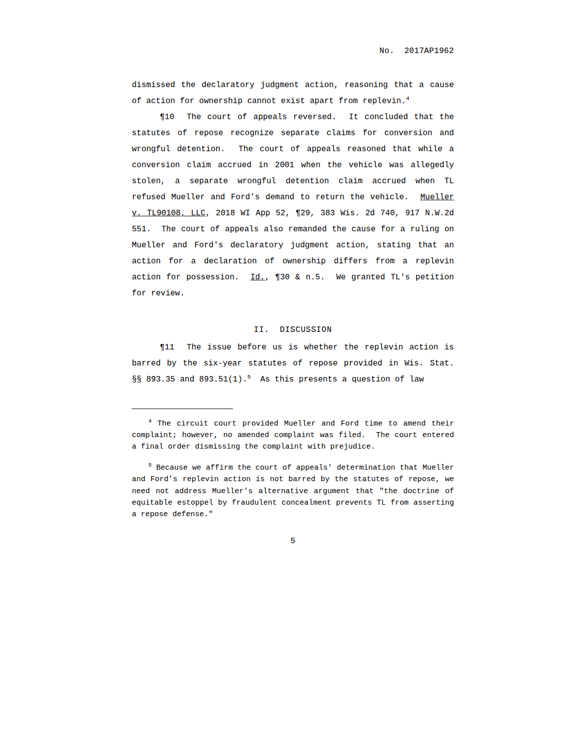No. 2017AP1962
dismissed the declaratory judgment action, reasoning that a cause of action for ownership cannot exist apart from replevin.4
¶10 The court of appeals reversed. It concluded that the statutes of repose recognize separate claims for conversion and wrongful detention. The court of appeals reasoned that while a conversion claim accrued in 2001 when the vehicle was allegedly stolen, a separate wrongful detention claim accrued when TL refused Mueller and Ford's demand to return the vehicle. Mueller v. TL90108, LLC, 2018 WI App 52, ¶29, 383 Wis. 2d 740, 917 N.W.2d 551. The court of appeals also remanded the cause for a ruling on Mueller and Ford's declaratory judgment action, stating that an action for a declaration of ownership differs from a replevin action for possession. Id., ¶30 & n.5. We granted TL's petition for review.
II. DISCUSSION
¶11 The issue before us is whether the replevin action is barred by the six-year statutes of repose provided in Wis. Stat. §§ 893.35 and 893.51(1).5 As this presents a question of law
4 The circuit court provided Mueller and Ford time to amend their complaint; however, no amended complaint was filed. The court entered a final order dismissing the complaint with prejudice.
5 Because we affirm the court of appeals' determination that Mueller and Ford's replevin action is not barred by the statutes of repose, we need not address Mueller's alternative argument that "the doctrine of equitable estoppel by fraudulent concealment prevents TL from asserting a repose defense."
5